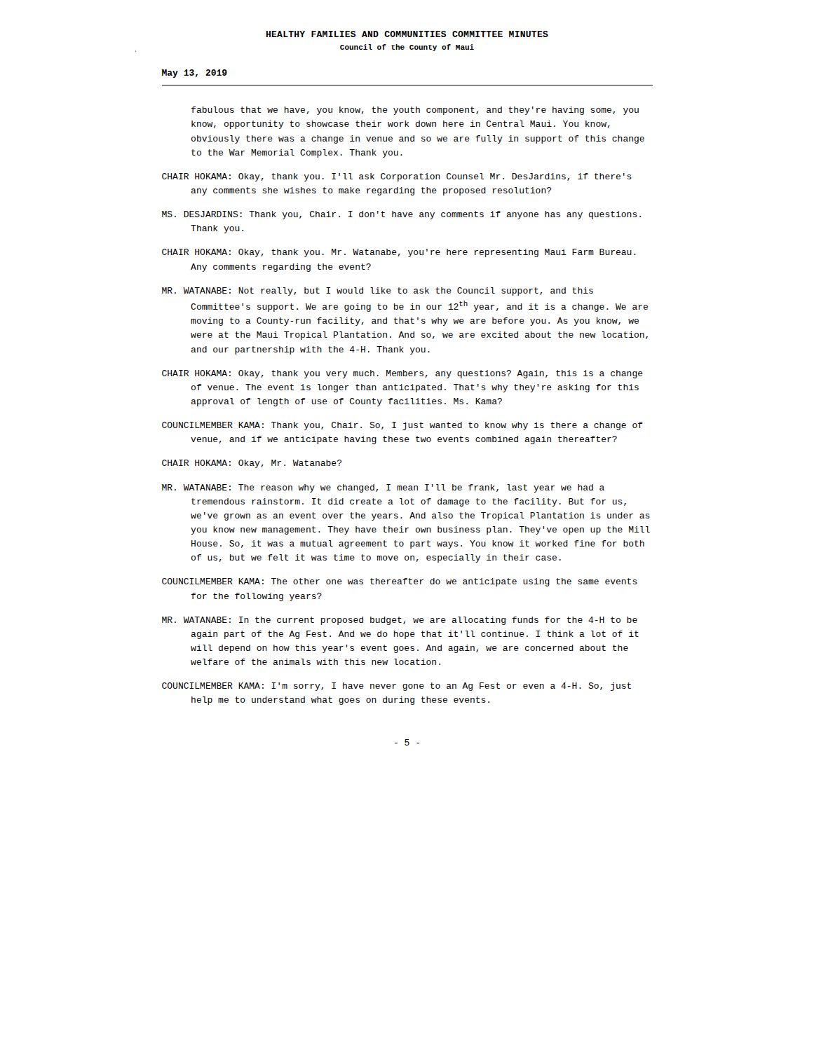ʻ
HEALTHY FAMILIES AND COMMUNITIES COMMITTEE MINUTES
Council of the County of Maui
May 13, 2019
fabulous that we have, you know, the youth component, and they're having some, you know, opportunity to showcase their work down here in Central Maui. You know, obviously there was a change in venue and so we are fully in support of this change to the War Memorial Complex. Thank you.
CHAIR HOKAMA: Okay, thank you. I'll ask Corporation Counsel Mr. DesJardins, if there's any comments she wishes to make regarding the proposed resolution?
MS. DESJARDINS: Thank you, Chair. I don't have any comments if anyone has any questions. Thank you.
CHAIR HOKAMA: Okay, thank you. Mr. Watanabe, you're here representing Maui Farm Bureau. Any comments regarding the event?
MR. WATANABE: Not really, but I would like to ask the Council support, and this Committee's support. We are going to be in our 12th year, and it is a change. We are moving to a County-run facility, and that's why we are before you. As you know, we were at the Maui Tropical Plantation. And so, we are excited about the new location, and our partnership with the 4-H. Thank you.
CHAIR HOKAMA: Okay, thank you very much. Members, any questions? Again, this is a change of venue. The event is longer than anticipated. That's why they're asking for this approval of length of use of County facilities. Ms. Kama?
COUNCILMEMBER KAMA: Thank you, Chair. So, I just wanted to know why is there a change of venue, and if we anticipate having these two events combined again thereafter?
CHAIR HOKAMA: Okay, Mr. Watanabe?
MR. WATANABE: The reason why we changed, I mean I'll be frank, last year we had a tremendous rainstorm. It did create a lot of damage to the facility. But for us, we've grown as an event over the years. And also the Tropical Plantation is under as you know new management. They have their own business plan. They've open up the Mill House. So, it was a mutual agreement to part ways. You know it worked fine for both of us, but we felt it was time to move on, especially in their case.
COUNCILMEMBER KAMA: The other one was thereafter do we anticipate using the same events for the following years?
MR. WATANABE: In the current proposed budget, we are allocating funds for the 4-H to be again part of the Ag Fest. And we do hope that it'll continue. I think a lot of it will depend on how this year's event goes. And again, we are concerned about the welfare of the animals with this new location.
COUNCILMEMBER KAMA: I'm sorry, I have never gone to an Ag Fest or even a 4-H. So, just help me to understand what goes on during these events.
- 5 -